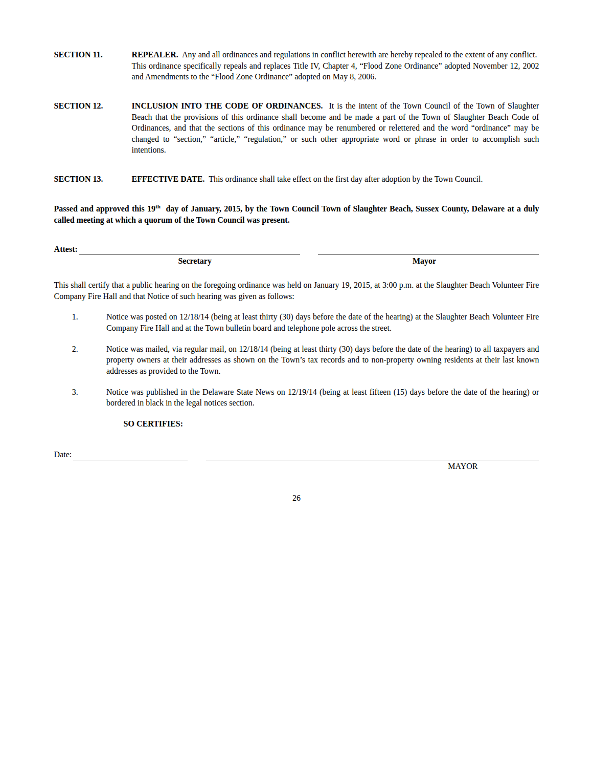SECTION 11.
REPEALER. Any and all ordinances and regulations in conflict herewith are hereby repealed to the extent of any conflict. This ordinance specifically repeals and replaces Title IV, Chapter 4, “Flood Zone Ordinance” adopted November 12, 2002 and Amendments to the “Flood Zone Ordinance” adopted on May 8, 2006.
SECTION 12.
INCLUSION INTO THE CODE OF ORDINANCES. It is the intent of the Town Council of the Town of Slaughter Beach that the provisions of this ordinance shall become and be made a part of the Town of Slaughter Beach Code of Ordinances, and that the sections of this ordinance may be renumbered or relettered and the word “ordinance” may be changed to “section,” “article,” “regulation,” or such other appropriate word or phrase in order to accomplish such intentions.
SECTION 13.
EFFECTIVE DATE. This ordinance shall take effect on the first day after adoption by the Town Council.
Passed and approved this 19th day of January, 2015, by the Town Council Town of Slaughter Beach, Sussex County, Delaware at a duly called meeting at which a quorum of the Town Council was present.
Attest:
Secretary
Mayor
This shall certify that a public hearing on the foregoing ordinance was held on January 19, 2015, at 3:00 p.m. at the Slaughter Beach Volunteer Fire Company Fire Hall and that Notice of such hearing was given as follows:
1. Notice was posted on 12/18/14 (being at least thirty (30) days before the date of the hearing) at the Slaughter Beach Volunteer Fire Company Fire Hall and at the Town bulletin board and telephone pole across the street.
2. Notice was mailed, via regular mail, on 12/18/14 (being at least thirty (30) days before the date of the hearing) to all taxpayers and property owners at their addresses as shown on the Town’s tax records and to non-property owning residents at their last known addresses as provided to the Town.
3. Notice was published in the Delaware State News on 12/19/14 (being at least fifteen (15) days before the date of the hearing) or bordered in black in the legal notices section.
SO CERTIFIES:
Date:
MAYOR
26